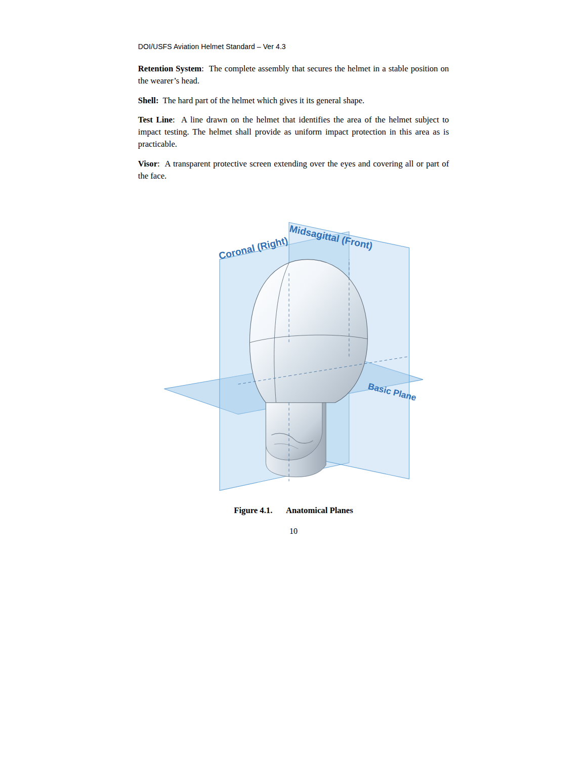DOI/USFS Aviation Helmet Standard – Ver 4.3
Retention System: The complete assembly that secures the helmet in a stable position on the wearer’s head.
Shell: The hard part of the helmet which gives it its general shape.
Test Line: A line drawn on the helmet that identifies the area of the helmet subject to impact testing. The helmet shall provide as uniform impact protection in this area as is practicable.
Visor: A transparent protective screen extending over the eyes and covering all or part of the face.
Coronal (Right) Midsagittal (Front) Basic Plane
Figure 4.1. Anatomical Planes
10